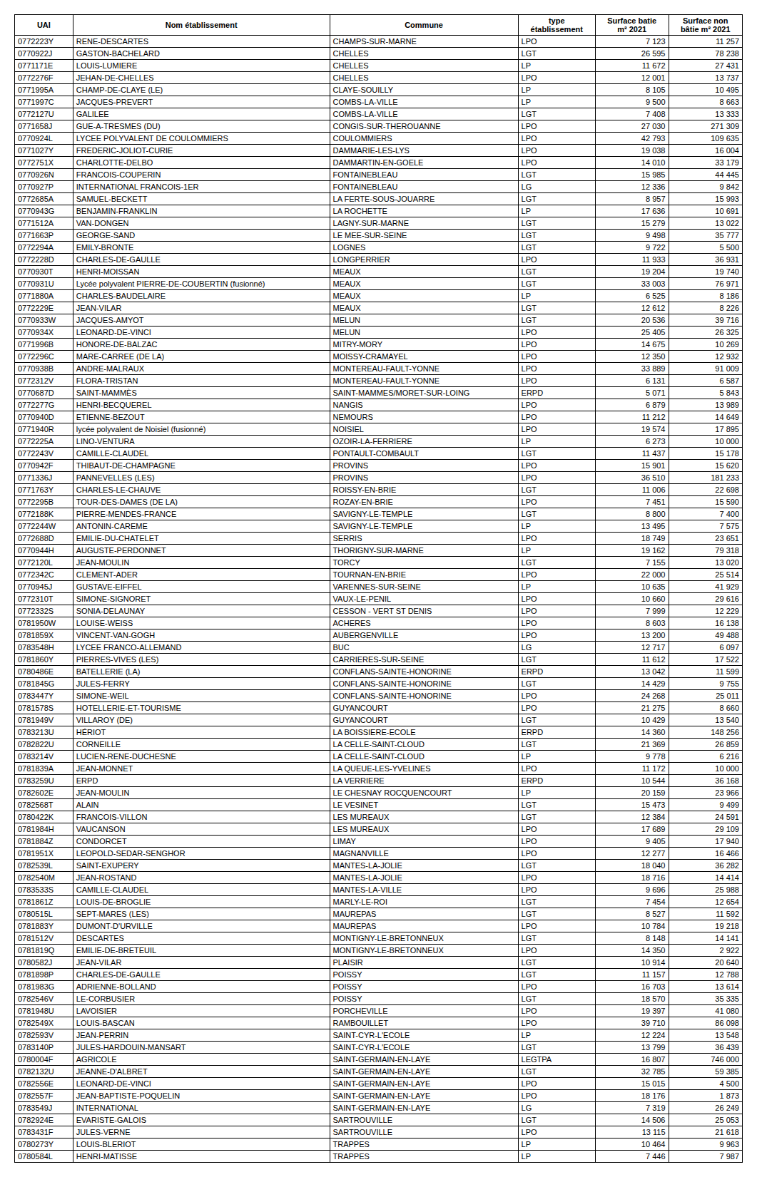| UAI | Nom établissement | Commune | type établissement | Surface batie m² 2021 | Surface non bâtie m² 2021 |
| --- | --- | --- | --- | --- | --- |
| 0772223Y | RENE-DESCARTES | CHAMPS-SUR-MARNE | LPO | 7 123 | 11 257 |
| 0770922J | GASTON-BACHELARD | CHELLES | LGT | 26 595 | 78 238 |
| 0771171E | LOUIS-LUMIERE | CHELLES | LP | 11 672 | 27 431 |
| 0772276F | JEHAN-DE-CHELLES | CHELLES | LPO | 12 001 | 13 737 |
| 0771995A | CHAMP-DE-CLAYE (LE) | CLAYE-SOUILLY | LP | 8 105 | 10 495 |
| 0771997C | JACQUES-PREVERT | COMBS-LA-VILLE | LP | 9 500 | 8 663 |
| 0772127U | GALILEE | COMBS-LA-VILLE | LGT | 7 408 | 13 333 |
| 0771658J | GUE-A-TRESMES (DU) | CONGIS-SUR-THEROUANNE | LPO | 27 030 | 271 309 |
| 0770924L | LYCEE POLYVALENT DE COULOMMIERS | COULOMMIERS | LPO | 42 793 | 109 635 |
| 0771027Y | FREDERIC-JOLIOT-CURIE | DAMMARIE-LES-LYS | LPO | 19 038 | 16 004 |
| 0772751X | CHARLOTTE-DELBO | DAMMARTIN-EN-GOELE | LPO | 14 010 | 33 179 |
| 0770926N | FRANCOIS-COUPERIN | FONTAINEBLEAU | LGT | 15 985 | 44 445 |
| 0770927P | INTERNATIONAL FRANCOIS-1ER | FONTAINEBLEAU | LG | 12 336 | 9 842 |
| 0772685A | SAMUEL-BECKETT | LA FERTE-SOUS-JOUARRE | LGT | 8 957 | 15 993 |
| 0770943G | BENJAMIN-FRANKLIN | LA ROCHETTE | LP | 17 636 | 10 691 |
| 0771512A | VAN-DONGEN | LAGNY-SUR-MARNE | LGT | 15 279 | 13 022 |
| 0771663P | GEORGE-SAND | LE MEE-SUR-SEINE | LGT | 9 498 | 35 777 |
| 0772294A | EMILY-BRONTE | LOGNES | LGT | 9 722 | 5 500 |
| 0772228D | CHARLES-DE-GAULLE | LONGPERRIER | LPO | 11 933 | 36 931 |
| 0770930T | HENRI-MOISSAN | MEAUX | LGT | 19 204 | 19 740 |
| 0770931U | Lycée polyvalent PIERRE-DE-COUBERTIN (fusionné) | MEAUX | LGT | 33 003 | 76 971 |
| 0771880A | CHARLES-BAUDELAIRE | MEAUX | LP | 6 525 | 8 186 |
| 0772229E | JEAN-VILAR | MEAUX | LGT | 12 612 | 8 226 |
| 0770933W | JACQUES-AMYOT | MELUN | LGT | 20 536 | 39 716 |
| 0770934X | LEONARD-DE-VINCI | MELUN | LPO | 25 405 | 26 325 |
| 0771996B | HONORE-DE-BALZAC | MITRY-MORY | LPO | 14 675 | 10 269 |
| 0772296C | MARE-CARREE (DE LA) | MOISSY-CRAMAYEL | LPO | 12 350 | 12 932 |
| 0770938B | ANDRE-MALRAUX | MONTEREAU-FAULT-YONNE | LPO | 33 889 | 91 009 |
| 0772312V | FLORA-TRISTAN | MONTEREAU-FAULT-YONNE | LPO | 6 131 | 6 587 |
| 0770687D | SAINT-MAMMÈS | SAINT-MAMMES/MORET-SUR-LOING | ERPD | 5 071 | 5 843 |
| 0772277G | HENRI-BECQUEREL | NANGIS | LPO | 6 879 | 13 989 |
| 0770940D | ETIENNE-BEZOUT | NEMOURS | LPO | 11 212 | 14 649 |
| 0771940R | lycée polyvalent de Noisiel (fusionné) | NOISIEL | LPO | 19 574 | 17 895 |
| 0772225A | LINO-VENTURA | OZOIR-LA-FERRIERE | LP | 6 273 | 10 000 |
| 0772243V | CAMILLE-CLAUDEL | PONTAULT-COMBAULT | LGT | 11 437 | 15 178 |
| 0770942F | THIBAUT-DE-CHAMPAGNE | PROVINS | LPO | 15 901 | 15 620 |
| 0771336J | PANNEVELLES (LES) | PROVINS | LPO | 36 510 | 181 233 |
| 0771763Y | CHARLES-LE-CHAUVE | ROISSY-EN-BRIE | LGT | 11 006 | 22 698 |
| 0772295B | TOUR-DES-DAMES (DE LA) | ROZAY-EN-BRIE | LPO | 7 451 | 15 590 |
| 0772188K | PIERRE-MENDES-FRANCE | SAVIGNY-LE-TEMPLE | LGT | 8 800 | 7 400 |
| 0772244W | ANTONIN-CAREME | SAVIGNY-LE-TEMPLE | LP | 13 495 | 7 575 |
| 0772688D | EMILIE-DU-CHATELET | SERRIS | LPO | 18 749 | 23 651 |
| 0770944H | AUGUSTE-PERDONNET | THORIGNY-SUR-MARNE | LP | 19 162 | 79 318 |
| 0772120L | JEAN-MOULIN | TORCY | LGT | 7 155 | 13 020 |
| 0772342C | CLEMENT-ADER | TOURNAN-EN-BRIE | LPO | 22 000 | 25 514 |
| 0770945J | GUSTAVE-EIFFEL | VARENNES-SUR-SEINE | LP | 10 635 | 41 929 |
| 0772310T | SIMONE-SIGNORET | VAUX-LE-PENIL | LPO | 10 660 | 29 616 |
| 0772332S | SONIA-DELAUNAY | CESSON - VERT ST DENIS | LPO | 7 999 | 12 229 |
| 0781950W | LOUISE-WEISS | ACHERES | LPO | 8 603 | 16 138 |
| 0781859X | VINCENT-VAN-GOGH | AUBERGENVILLE | LPO | 13 200 | 49 488 |
| 0783548H | LYCEE FRANCO-ALLEMAND | BUC | LG | 12 717 | 6 097 |
| 0781860Y | PIERRES-VIVES (LES) | CARRIERES-SUR-SEINE | LGT | 11 612 | 17 522 |
| 0780486E | BATELLERIE (LA) | CONFLANS-SAINTE-HONORINE | ERPD | 13 042 | 11 599 |
| 0781845G | JULES-FERRY | CONFLANS-SAINTE-HONORINE | LGT | 14 429 | 9 755 |
| 0783447Y | SIMONE-WEIL | CONFLANS-SAINTE-HONORINE | LPO | 24 268 | 25 011 |
| 0781578S | HOTELLERIE-ET-TOURISME | GUYANCOURT | LPO | 21 275 | 8 660 |
| 0781949V | VILLAROY (DE) | GUYANCOURT | LGT | 10 429 | 13 540 |
| 0783213U | HÉRIOT | LA BOISSIERE-ECOLE | ERPD | 14 360 | 148 256 |
| 0782822U | CORNEILLE | LA CELLE-SAINT-CLOUD | LGT | 21 369 | 26 859 |
| 0783214V | LUCIEN-RENE-DUCHESNE | LA CELLE-SAINT-CLOUD | LP | 9 778 | 6 216 |
| 0781839A | JEAN-MONNET | LA QUEUE-LES-YVELINES | LPO | 11 172 | 10 000 |
| 0783259U | ERPD | LA VERRIERE | ERPD | 10 544 | 36 168 |
| 0782602E | JEAN-MOULIN | LE CHESNAY ROCQUENCOURT | LP | 20 159 | 23 966 |
| 0782568T | ALAIN | LE VESINET | LGT | 15 473 | 9 499 |
| 0780422K | FRANCOIS-VILLON | LES MUREAUX | LGT | 12 384 | 24 591 |
| 0781984H | VAUCANSON | LES MUREAUX | LPO | 17 689 | 29 109 |
| 0781884Z | CONDORCET | LIMAY | LPO | 9 405 | 17 940 |
| 0781951X | LEOPOLD-SEDAR-SENGHOR | MAGNANVILLE | LPO | 12 277 | 16 466 |
| 0782539L | SAINT-EXUPERY | MANTES-LA-JOLIE | LGT | 18 040 | 36 282 |
| 0782540M | JEAN-ROSTAND | MANTES-LA-JOLIE | LPO | 18 716 | 14 414 |
| 0783533S | CAMILLE-CLAUDEL | MANTES-LA-VILLE | LPO | 9 696 | 25 988 |
| 0781861Z | LOUIS-DE-BROGLIE | MARLY-LE-ROI | LGT | 7 454 | 12 654 |
| 0780515L | SEPT-MARES (LES) | MAUREPAS | LGT | 8 527 | 11 592 |
| 0781883Y | DUMONT-D'URVILLE | MAUREPAS | LPO | 10 784 | 19 218 |
| 0781512V | DESCARTES | MONTIGNY-LE-BRETONNEUX | LGT | 8 148 | 14 141 |
| 0781819Q | EMILIE-DE-BRETEUIL | MONTIGNY-LE-BRETONNEUX | LPO | 14 350 | 2 922 |
| 0780582J | JEAN-VILAR | PLAISIR | LGT | 10 914 | 20 640 |
| 0781898P | CHARLES-DE-GAULLE | POISSY | LGT | 11 157 | 12 788 |
| 0781983G | ADRIENNE-BOLLAND | POISSY | LPO | 16 703 | 13 614 |
| 0782546V | LE-CORBUSIER | POISSY | LGT | 18 570 | 35 335 |
| 0781948U | LAVOISIER | PORCHEVILLE | LPO | 19 397 | 41 080 |
| 0782549X | LOUIS-BASCAN | RAMBOUILLET | LPO | 39 710 | 86 098 |
| 0782593V | JEAN-PERRIN | SAINT-CYR-L'ECOLE | LP | 12 224 | 13 548 |
| 0783140P | JULES-HARDOUIN-MANSART | SAINT-CYR-L'ECOLE | LGT | 13 799 | 36 439 |
| 0780004F | AGRICOLE | SAINT-GERMAIN-EN-LAYE | LEGTPA | 16 807 | 746 000 |
| 0782132U | JEANNE-D'ALBRET | SAINT-GERMAIN-EN-LAYE | LGT | 32 785 | 59 385 |
| 0782556E | LEONARD-DE-VINCI | SAINT-GERMAIN-EN-LAYE | LPO | 15 015 | 4 500 |
| 0782557F | JEAN-BAPTISTE-POQUELIN | SAINT-GERMAIN-EN-LAYE | LPO | 18 176 | 1 873 |
| 0783549J | INTERNATIONAL | SAINT-GERMAIN-EN-LAYE | LG | 7 319 | 26 249 |
| 0782924E | EVARISTE-GALOIS | SARTROUVILLE | LGT | 14 506 | 25 053 |
| 0783431F | JULES-VERNE | SARTROUVILLE | LPO | 13 115 | 21 618 |
| 0780273Y | LOUIS-BLERIOT | TRAPPES | LP | 10 464 | 9 963 |
| 0780584L | HENRI-MATISSE | TRAPPES | LP | 7 446 | 7 987 |